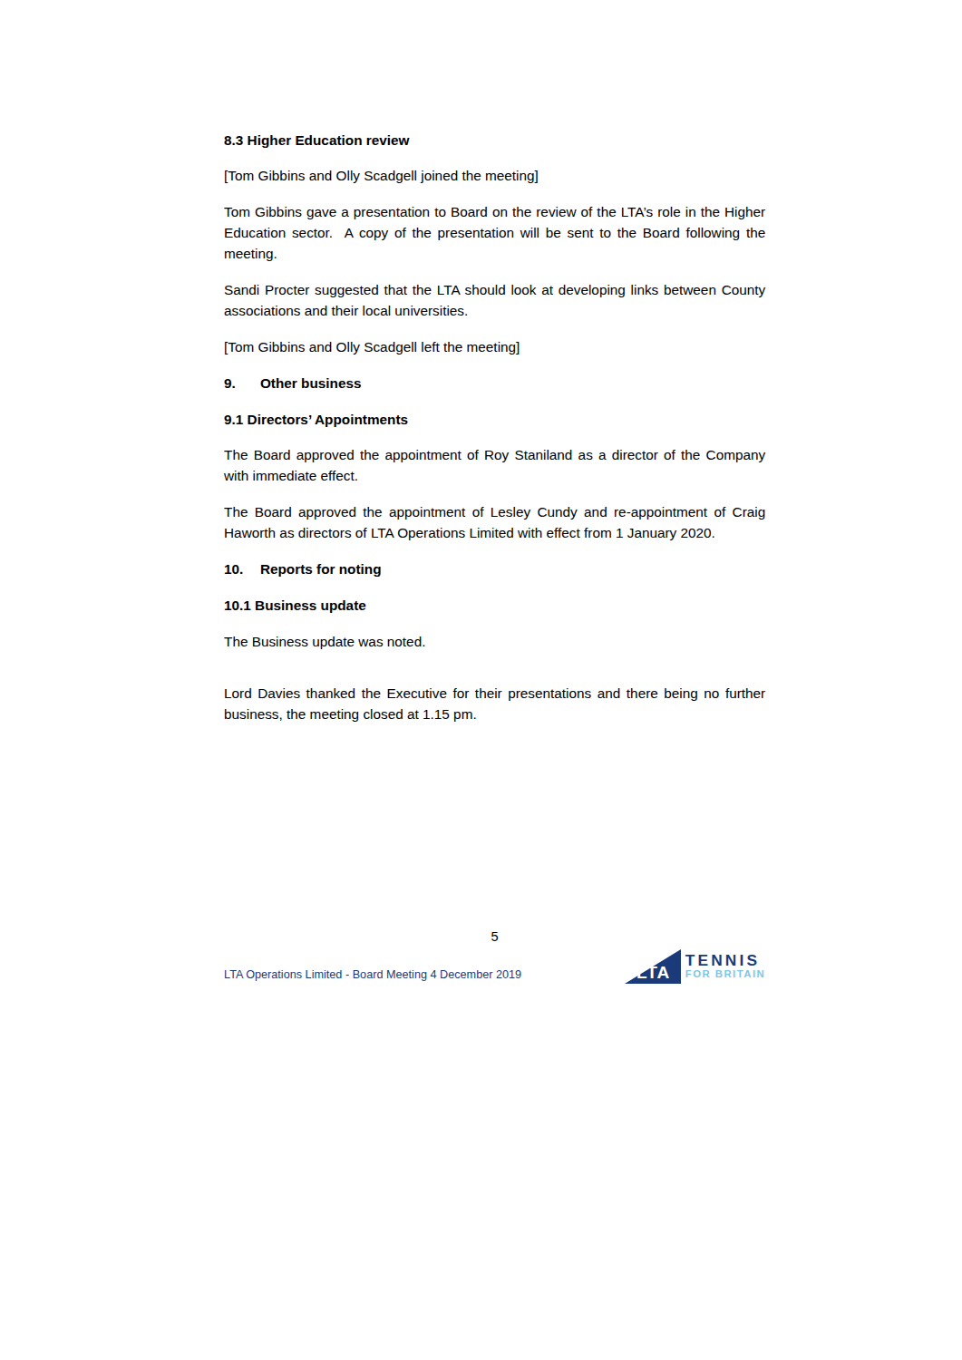8.3 Higher Education review
[Tom Gibbins and Olly Scadgell joined the meeting]
Tom Gibbins gave a presentation to Board on the review of the LTA’s role in the Higher Education sector. A copy of the presentation will be sent to the Board following the meeting.
Sandi Procter suggested that the LTA should look at developing links between County associations and their local universities.
[Tom Gibbins and Olly Scadgell left the meeting]
9. Other business
9.1 Directors’ Appointments
The Board approved the appointment of Roy Staniland as a director of the Company with immediate effect.
The Board approved the appointment of Lesley Cundy and re-appointment of Craig Haworth as directors of LTA Operations Limited with effect from 1 January 2020.
10. Reports for noting
10.1 Business update
The Business update was noted.
Lord Davies thanked the Executive for their presentations and there being no further business, the meeting closed at 1.15 pm.
5
LTA Operations Limited - Board Meeting 4 December 2019
LTA
TENNIS FOR BRITAIN